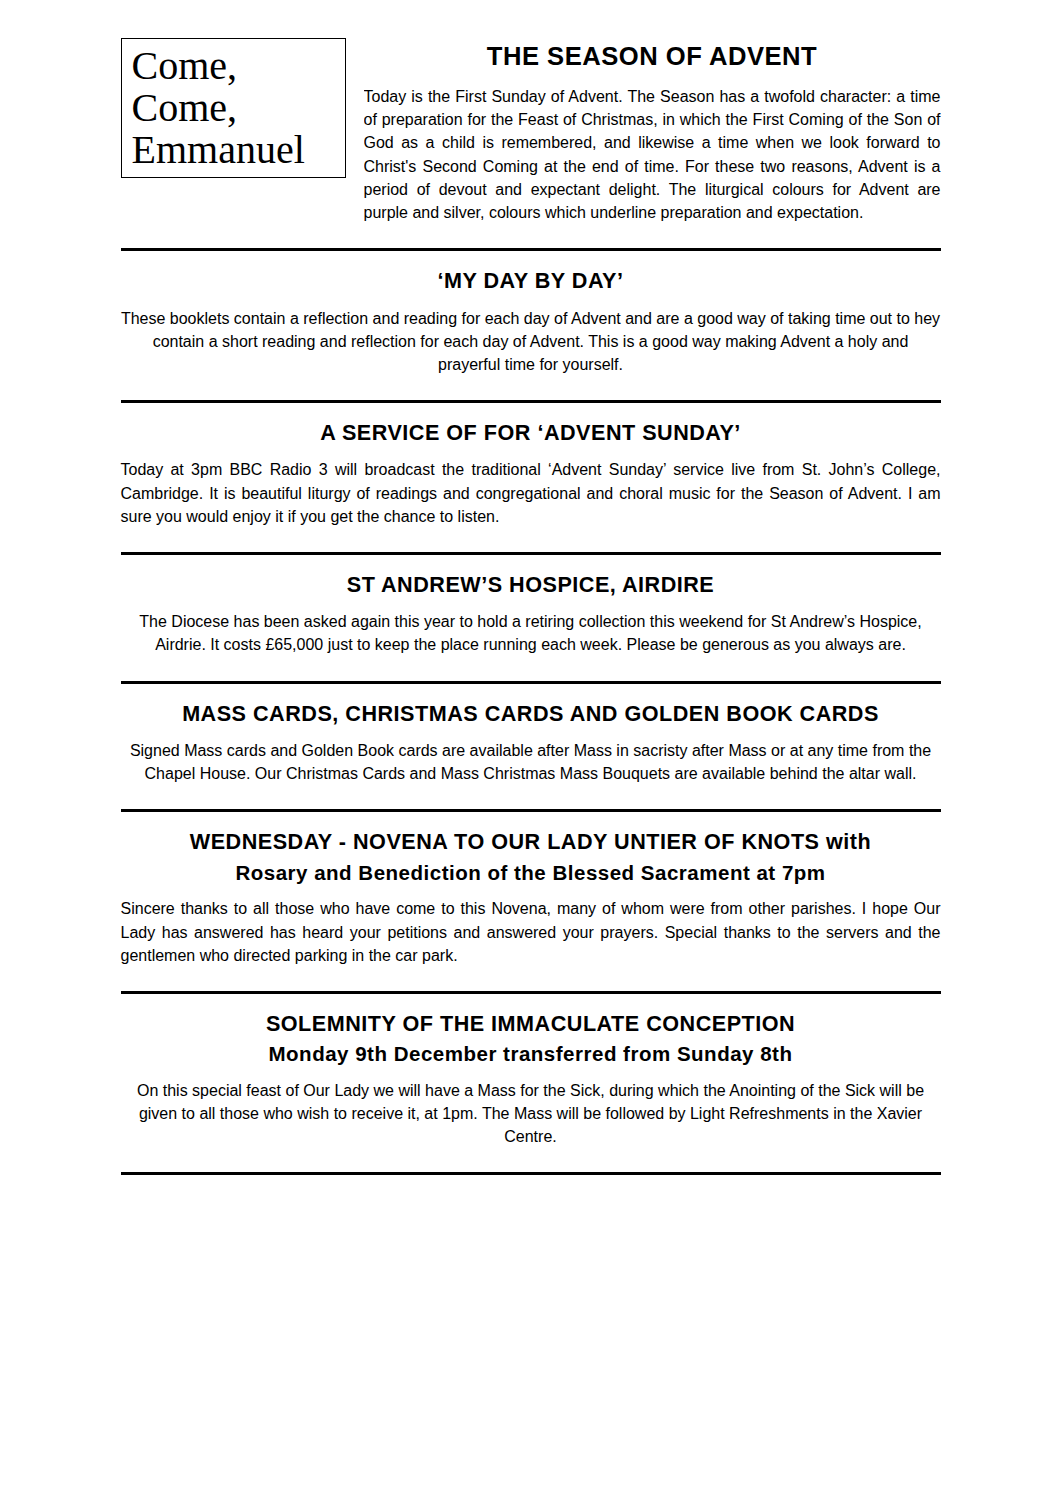Come, Come, Emmanuel
THE SEASON OF ADVENT
Today is the First Sunday of Advent. The Season has a twofold character: a time of preparation for the Feast of Christmas, in which the First Coming of the Son of God as a child is remembered, and likewise a time when we look forward to Christ's Second Coming at the end of time. For these two reasons, Advent is a period of devout and expectant delight. The liturgical colours for Advent are purple and silver, colours which underline preparation and expectation.
‘MY DAY BY DAY’
These booklets contain a reflection and reading for each day of Advent and are a good way of taking time out to hey contain a short reading and reflection for each day of Advent. This is a good way making Advent a holy and prayerful time for yourself.
A SERVICE OF FOR ‘ADVENT SUNDAY’
Today at 3pm BBC Radio 3 will broadcast the traditional ‘Advent Sunday’ service live from St. John’s College, Cambridge. It is beautiful liturgy of readings and congregational and choral music for the Season of Advent. I am sure you would enjoy it if you get the chance to listen.
ST ANDREW’S HOSPICE, AIRDIRE
The Diocese has been asked again this year to hold a retiring collection this weekend for St Andrew’s Hospice, Airdrie. It costs £65,000 just to keep the place running each week. Please be generous as you always are.
MASS CARDS, CHRISTMAS CARDS AND GOLDEN BOOK CARDS
Signed Mass cards and Golden Book cards are available after Mass in sacristy after Mass or at any time from the Chapel House. Our Christmas Cards and Mass Christmas Mass Bouquets are available behind the altar wall.
WEDNESDAY - NOVENA TO OUR LADY UNTIER OF KNOTS withRosary and Benediction of the Blessed Sacrament at 7pm
Sincere thanks to all those who have come to this Novena, many of whom were from other parishes. I hope Our Lady has answered has heard your petitions and answered your prayers. Special thanks to the servers and the gentlemen who directed parking in the car park.
SOLEMNITY OF THE IMMACULATE CONCEPTIONMonday 9th December transferred from Sunday 8th
On this special feast of Our Lady we will have a Mass for the Sick, during which the Anointing of the Sick will be given to all those who wish to receive it, at 1pm. The Mass will be followed by Light Refreshments in the Xavier Centre.